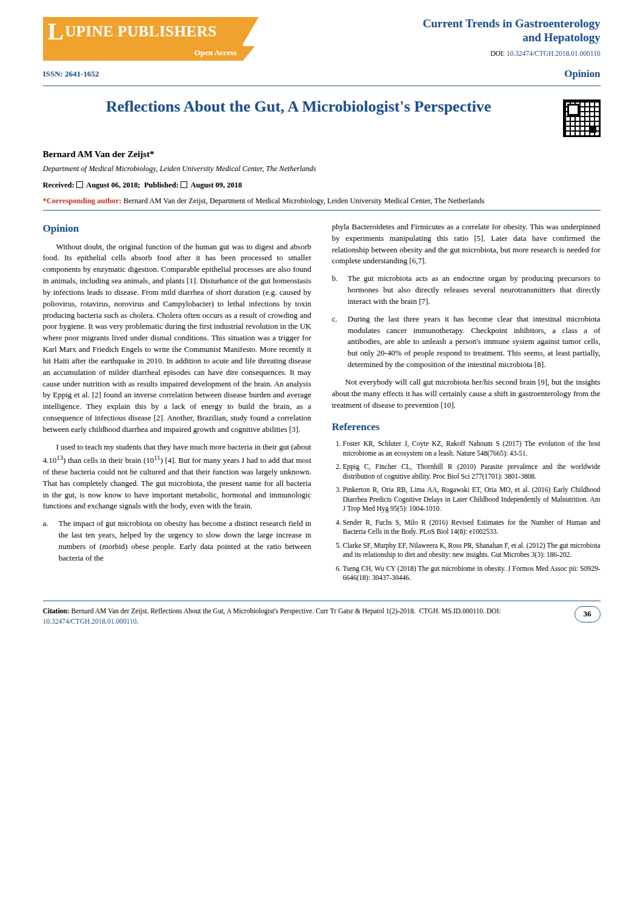L UPINE PUBLISHERS
Open Access
Current Trends in Gastroenterology
and Hepatology
DOI: 10.32474/CTGH.2018.01.000110
ISSN: 2641-1652
Opinion
Reflections About the Gut, A Microbiologist's Perspective
Bernard AM Van der Zeijst*
Department of Medical Microbiology, Leiden University Medical Center, The Netherlands
Received: August 06, 2018; Published: August 09, 2018
*Corresponding author: Bernard AM Van der Zeijst, Department of Medical Microbiology, Leiden University Medical Center, The Netherlands
Opinion
Without doubt, the original function of the human gut was to digest and absorb food. Its epithelial cells absorb food after it has been processed to smaller components by enzymatic digestion. Comparable epithelial processes are also found in animals, including sea animals, and plants [1]. Disturbance of the gut homeostasis by infections leads to disease. From mild diarrhea of short duration (e.g. caused by poliovirus, rotavirus, norovirus and Campylobacter) to lethal infections by toxin producing bacteria such as cholera. Cholera often occurs as a result of crowding and poor hygiene. It was very problematic during the first industrial revolution in the UK where poor migrants lived under dismal conditions. This situation was a trigger for Karl Marx and Friedich Engels to write the Communist Manifesto. More recently it hit Haiti after the earthquake in 2010. In addition to acute and life threating disease an accumulation of milder diarrheal episodes can have dire consequences. It may cause under nutrition with as results impaired development of the brain. An analysis by Eppig et al. [2] found an inverse correlation between disease burden and average intelligence. They explain this by a lack of energy to build the brain, as a consequence of infectious disease [2]. Another, Brazilian, study found a correlation between early childhood diarrhea and impaired growth and cognitive abilities [3].
I used to teach my students that they have much more bacteria in their gut (about 4.1013) than cells in their brain (1011) [4]. But for many years I had to add that most of these bacteria could not be cultured and that their function was largely unknown. That has completely changed. The gut microbiota, the present name for all bacteria in the gut, is now know to have important metabolic, hormonal and immunologic functions and exchange signals with the body, even with the brain.
a.
The impact of gut microbiota on obesity has become a distinct research field in the last ten years, helped by the urgency to slow down the large increase in numbers of (morbid) obese people. Early data pointed at the ratio between bacteria of the
phyla Bacteroidetes and Firmicutes as a correlate for obesity. This was underpinned by experiments manipulating this ratio [5]. Later data have confirmed the relationship between obesity and the gut microbiota, but more research is needed for complete understanding [6,7].
b.
The gut microbiota acts as an endocrine organ by producing precursors to hormones but also directly releases several neurotransmitters that directly interact with the brain [7].
c.
During the last three years it has become clear that intestinal microbiota modulates cancer immunotherapy. Checkpoint inhibitors, a class a of antibodies, are able to unleash a person's immune system against tumor cells, but only 20-40% of people respond to treatment. This seems, at least partially, determined by the composition of the intestinal microbiota [8].
Not everybody will call gut microbiota her/his second brain [9], but the insights about the many effects it has will certainly cause a shift in gastroenterology from the treatment of disease to prevention [10].
References
Foster KR, Schluter J, Coyte KZ, Rakoff Nahoum S (2017) The evolution of the host microbiome as an ecosystem on a leash. Nature 548(7665): 43-51.
Eppig C, Fincher CL, Thornhill R (2010) Parasite prevalence and the worldwide distribution of cognitive ability. Proc Biol Sci 277(1701): 3801-3808.
Pinkerton R, Oria RB, Lima AA, Rogawski ET, Oria MO, et al. (2016) Early Childhood Diarrhea Predicts Cognitive Delays in Later Childhood Independently of Malnutrition. Am J Trop Med Hyg 95(5): 1004-1010.
Sender R, Fuchs S, Milo R (2016) Revised Estimates for the Number of Human and Bacteria Cells in the Body. PLoS Biol 14(8): e1002533.
Clarke SF, Murphy EF, Nilaweera K, Ross PR, Shanahan F, et al. (2012) The gut microbiota and its relationship to diet and obesity: new insights. Gut Microbes 3(3): 186-202.
Tseng CH, Wu CY (2018) The gut microbiome in obesity. J Formos Med Assoc pii: S0929-6646(18): 30437-30446.
Citation: Bernard AM Van der Zeijst. Reflections About the Gut, A Microbiologist's Perspective. Curr Tr Gatsr & Hepatol 1(2)-2018. CTGH. MS.ID.000110. DOI: 10.32474/CTGH.2018.01.000110.
36